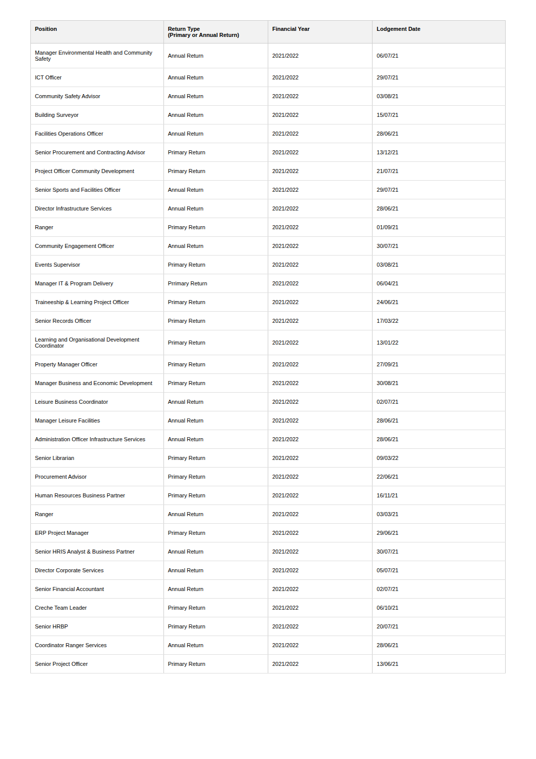| Position | Return Type (Primary or Annual Return) | Financial Year | Lodgement Date |
| --- | --- | --- | --- |
| Manager Environmental Health and Community Safety | Annual Return | 2021/2022 | 06/07/21 |
| ICT Officer | Annual Return | 2021/2022 | 29/07/21 |
| Community Safety Advisor | Annual Return | 2021/2022 | 03/08/21 |
| Building Surveyor | Annual Return | 2021/2022 | 15/07/21 |
| Facilities Operations Officer | Annual Return | 2021/2022 | 28/06/21 |
| Senior Procurement and Contracting Advisor | Primary Return | 2021/2022 | 13/12/21 |
| Project Officer Community Development | Primary Return | 2021/2022 | 21/07/21 |
| Senior Sports and Facilities Officer | Annual Return | 2021/2022 | 29/07/21 |
| Director Infrastructure Services | Annual Return | 2021/2022 | 28/06/21 |
| Ranger | Primary Return | 2021/2022 | 01/09/21 |
| Community Engagement Officer | Annual Return | 2021/2022 | 30/07/21 |
| Events Supervisor | Primary Return | 2021/2022 | 03/08/21 |
| Manager IT & Program Delivery | Prrimary Return | 2021/2022 | 06/04/21 |
| Traineeship & Learning Project Officer | Primary Return | 2021/2022 | 24/06/21 |
| Senior Records Officer | Primary Return | 2021/2022 | 17/03/22 |
| Learning and Organisational Development Coordinator | Primary Return | 2021/2022 | 13/01/22 |
| Property Manager Officer | Primary Return | 2021/2022 | 27/09/21 |
| Manager Business and Economic Development | Primary Return | 2021/2022 | 30/08/21 |
| Leisure Business Coordinator | Annual Return | 2021/2022 | 02/07/21 |
| Manager Leisure Facilities | Annual Return | 2021/2022 | 28/06/21 |
| Administration Officer Infrastructure Services | Annual Return | 2021/2022 | 28/06/21 |
| Senior Librarian | Primary Return | 2021/2022 | 09/03/22 |
| Procurement Advisor | Primary Return | 2021/2022 | 22/06/21 |
| Human Resources Business Partner | Primary Return | 2021/2022 | 16/11/21 |
| Ranger | Annual Return | 2021/2022 | 03/03/21 |
| ERP Project Manager | Primary Return | 2021/2022 | 29/06/21 |
| Senior HRIS Analyst & Business Partner | Annual Return | 2021/2022 | 30/07/21 |
| Director Corporate Services | Annual Return | 2021/2022 | 05/07/21 |
| Senior Financial Accountant | Annual Return | 2021/2022 | 02/07/21 |
| Creche Team Leader | Primary Return | 2021/2022 | 06/10/21 |
| Senior HRBP | Primary Return | 2021/2022 | 20/07/21 |
| Coordinator Ranger Services | Annual Return | 2021/2022 | 28/06/21 |
| Senior Project Officer | Primary Return | 2021/2022 | 13/06/21 |